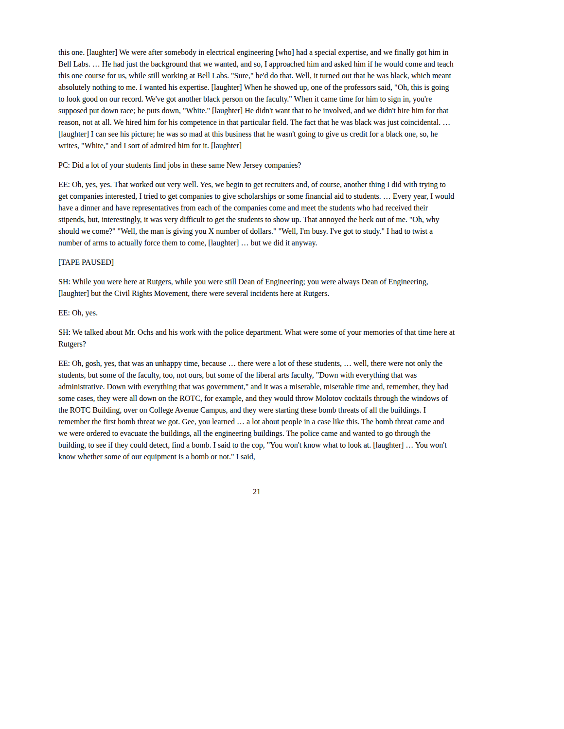this one. [laughter] We were after somebody in electrical engineering [who] had a special expertise, and we finally got him in Bell Labs. … He had just the background that we wanted, and so, I approached him and asked him if he would come and teach this one course for us, while still working at Bell Labs. "Sure," he'd do that. Well, it turned out that he was black, which meant absolutely nothing to me. I wanted his expertise. [laughter] When he showed up, one of the professors said, "Oh, this is going to look good on our record. We've got another black person on the faculty." When it came time for him to sign in, you're supposed put down race; he puts down, "White." [laughter] He didn't want that to be involved, and we didn't hire him for that reason, not at all. We hired him for his competence in that particular field. The fact that he was black was just coincidental. … [laughter] I can see his picture; he was so mad at this business that he wasn't going to give us credit for a black one, so, he writes, "White," and I sort of admired him for it. [laughter]
PC: Did a lot of your students find jobs in these same New Jersey companies?
EE: Oh, yes, yes. That worked out very well. Yes, we begin to get recruiters and, of course, another thing I did with trying to get companies interested, I tried to get companies to give scholarships or some financial aid to students. … Every year, I would have a dinner and have representatives from each of the companies come and meet the students who had received their stipends, but, interestingly, it was very difficult to get the students to show up. That annoyed the heck out of me. "Oh, why should we come?" "Well, the man is giving you X number of dollars." "Well, I'm busy. I've got to study." I had to twist a number of arms to actually force them to come, [laughter] … but we did it anyway.
[TAPE PAUSED]
SH: While you were here at Rutgers, while you were still Dean of Engineering; you were always Dean of Engineering, [laughter] but the Civil Rights Movement, there were several incidents here at Rutgers.
EE: Oh, yes.
SH: We talked about Mr. Ochs and his work with the police department. What were some of your memories of that time here at Rutgers?
EE: Oh, gosh, yes, that was an unhappy time, because … there were a lot of these students, … well, there were not only the students, but some of the faculty, too, not ours, but some of the liberal arts faculty, "Down with everything that was administrative. Down with everything that was government," and it was a miserable, miserable time and, remember, they had some cases, they were all down on the ROTC, for example, and they would throw Molotov cocktails through the windows of the ROTC Building, over on College Avenue Campus, and they were starting these bomb threats of all the buildings. I remember the first bomb threat we got. Gee, you learned … a lot about people in a case like this. The bomb threat came and we were ordered to evacuate the buildings, all the engineering buildings. The police came and wanted to go through the building, to see if they could detect, find a bomb. I said to the cop, "You won't know what to look at. [laughter] … You won't know whether some of our equipment is a bomb or not." I said,
21